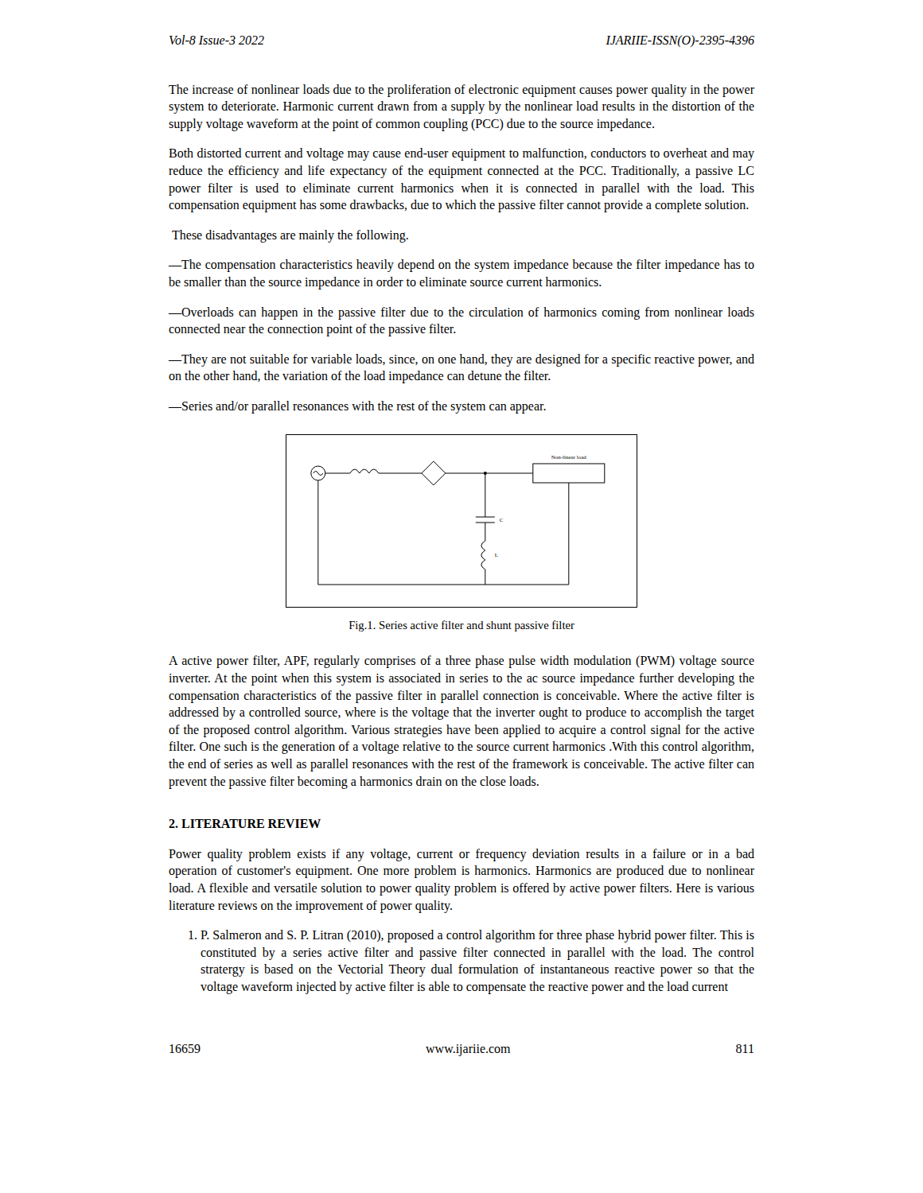Vol-8 Issue-3 2022 IJARIIE-ISSN(O)-2395-4396
The increase of nonlinear loads due to the proliferation of electronic equipment causes power quality in the power system to deteriorate. Harmonic current drawn from a supply by the nonlinear load results in the distortion of the supply voltage waveform at the point of common coupling (PCC) due to the source impedance.
Both distorted current and voltage may cause end-user equipment to malfunction, conductors to overheat and may reduce the efficiency and life expectancy of the equipment connected at the PCC. Traditionally, a passive LC power filter is used to eliminate current harmonics when it is connected in parallel with the load. This compensation equipment has some drawbacks, due to which the passive filter cannot provide a complete solution.
These disadvantages are mainly the following.
—The compensation characteristics heavily depend on the system impedance because the filter impedance has to be smaller than the source impedance in order to eliminate source current harmonics.
—Overloads can happen in the passive filter due to the circulation of harmonics coming from nonlinear loads connected near the connection point of the passive filter.
—They are not suitable for variable loads, since, on one hand, they are designed for a specific reactive power, and on the other hand, the variation of the load impedance can detune the filter.
—Series and/or parallel resonances with the rest of the system can appear.
Non-linear load C L
Fig.1. Series active filter and shunt passive filter
A active power filter, APF, regularly comprises of a three phase pulse width modulation (PWM) voltage source inverter. At the point when this system is associated in series to the ac source impedance further developing the compensation characteristics of the passive filter in parallel connection is conceivable. Where the active filter is addressed by a controlled source, where is the voltage that the inverter ought to produce to accomplish the target of the proposed control algorithm. Various strategies have been applied to acquire a control signal for the active filter. One such is the generation of a voltage relative to the source current harmonics .With this control algorithm, the end of series as well as parallel resonances with the rest of the framework is conceivable. The active filter can prevent the passive filter becoming a harmonics drain on the close loads.
2. LITERATURE REVIEW
Power quality problem exists if any voltage, current or frequency deviation results in a failure or in a bad operation of customer's equipment. One more problem is harmonics. Harmonics are produced due to nonlinear load. A flexible and versatile solution to power quality problem is offered by active power filters. Here is various literature reviews on the improvement of power quality.
P. Salmeron and S. P. Litran (2010), proposed a control algorithm for three phase hybrid power filter. This is constituted by a series active filter and passive filter connected in parallel with the load. The control stratergy is based on the Vectorial Theory dual formulation of instantaneous reactive power so that the voltage waveform injected by active filter is able to compensate the reactive power and the load current
16659 www.ijariie.com 811